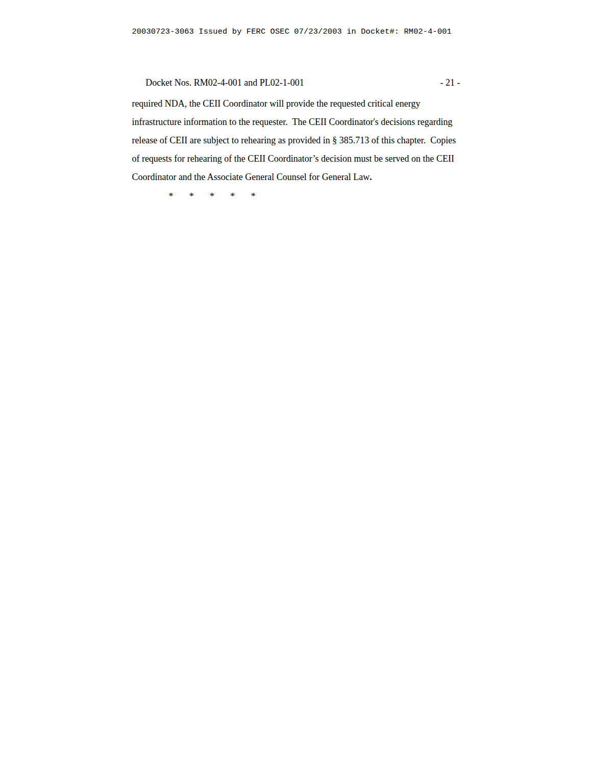20030723-3063 Issued by FERC OSEC 07/23/2003 in Docket#: RM02-4-001
Docket Nos. RM02-4-001 and PL02-1-001 - 21 -
required NDA, the CEII Coordinator will provide the requested critical energy infrastructure information to the requester. The CEII Coordinator's decisions regarding release of CEII are subject to rehearing as provided in § 385.713 of this chapter. Copies of requests for rehearing of the CEII Coordinator’s decision must be served on the CEII Coordinator and the Associate General Counsel for General Law.
*****